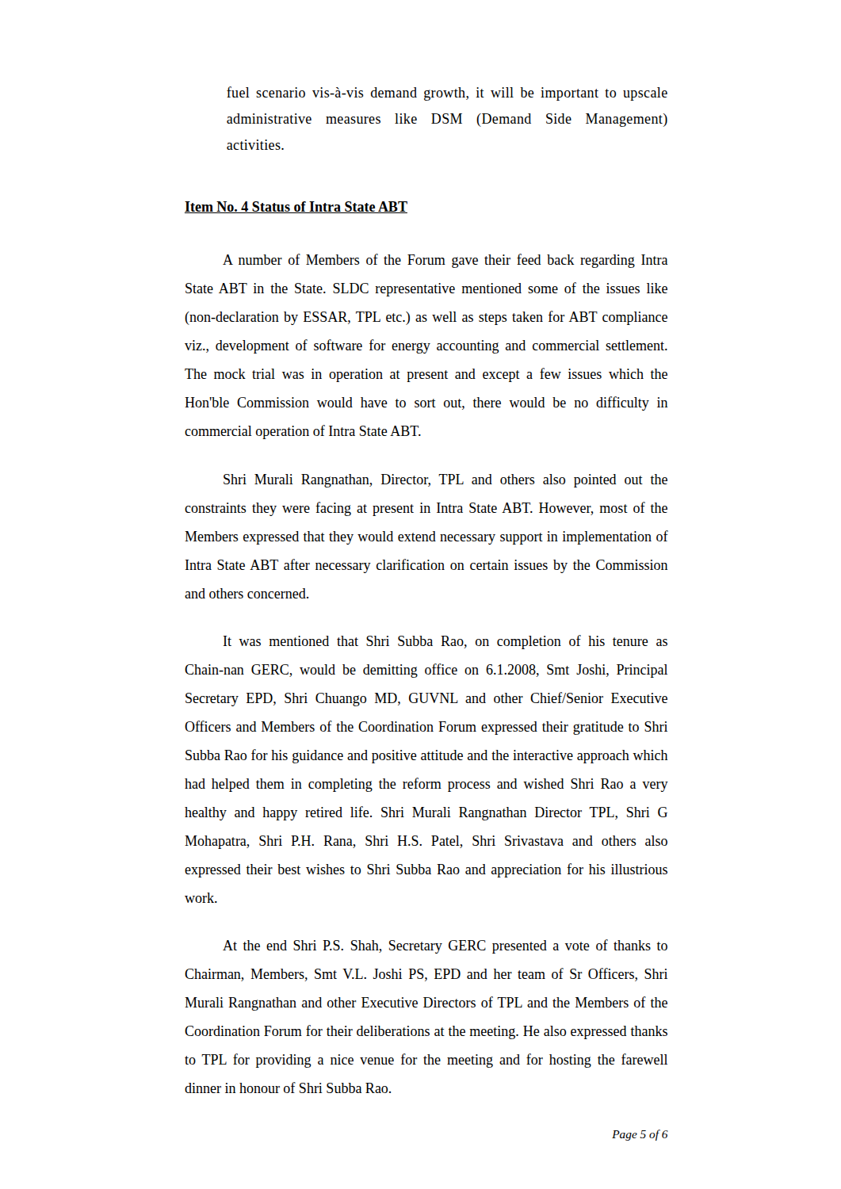fuel scenario vis-à-vis demand growth, it will be important to upscale administrative measures like DSM (Demand Side Management) activities.
Item No. 4 Status of Intra State ABT
A number of Members of the Forum gave their feed back regarding Intra State ABT in the State. SLDC representative mentioned some of the issues like (non-declaration by ESSAR, TPL etc.) as well as steps taken for ABT compliance viz., development of software for energy accounting and commercial settlement. The mock trial was in operation at present and except a few issues which the Hon'ble Commission would have to sort out, there would be no difficulty in commercial operation of Intra State ABT.
Shri Murali Rangnathan, Director, TPL and others also pointed out the constraints they were facing at present in Intra State ABT. However, most of the Members expressed that they would extend necessary support in implementation of Intra State ABT after necessary clarification on certain issues by the Commission and others concerned.
It was mentioned that Shri Subba Rao, on completion of his tenure as Chain‑nan GERC, would be demitting office on 6.1.2008, Smt Joshi, Principal Secretary EPD, Shri Chuango MD, GUVNL and other Chief/Senior Executive Officers and Members of the Coordination Forum expressed their gratitude to Shri Subba Rao for his guidance and positive attitude and the interactive approach which had helped them in completing the reform process and wished Shri Rao a very healthy and happy retired life. Shri Murali Rangnathan Director TPL, Shri G Mohapatra, Shri P.H. Rana, Shri H.S. Patel, Shri Srivastava and others also expressed their best wishes to Shri Subba Rao and appreciation for his illustrious work.
At the end Shri P.S. Shah, Secretary GERC presented a vote of thanks to Chairman, Members, Smt V.L. Joshi PS, EPD and her team of Sr Officers, Shri Murali Rangnathan and other Executive Directors of TPL and the Members of the Coordination Forum for their deliberations at the meeting. He also expressed thanks to TPL for providing a nice venue for the meeting and for hosting the farewell dinner in honour of Shri Subba Rao.
Page 5 of 6